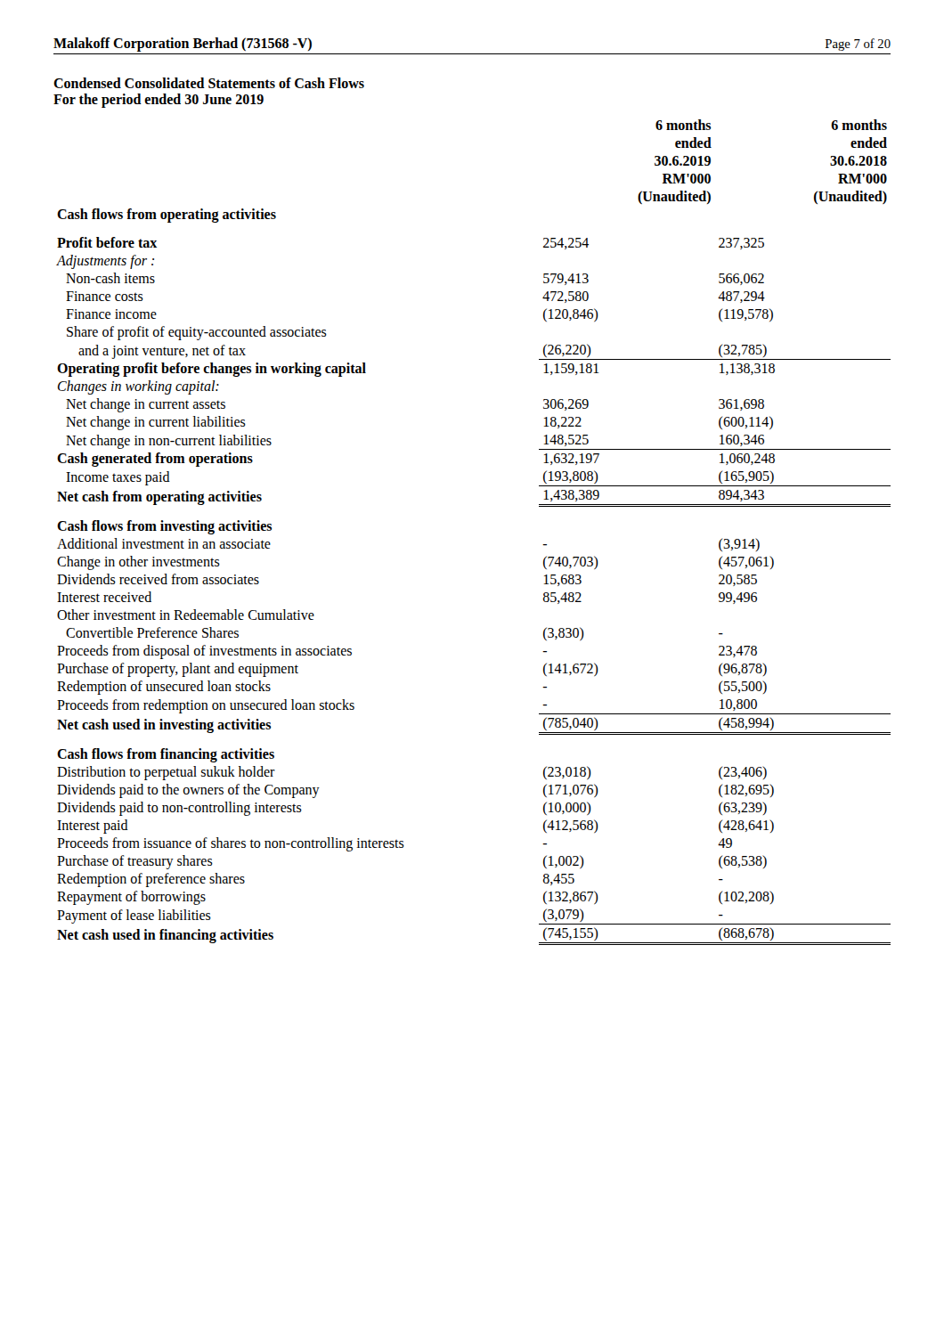Malakoff Corporation Berhad (731568 -V) Page 7 of 20
Condensed Consolidated Statements of Cash Flows
For the period ended 30 June 2019
| | 6 months | 6 months |
| --- | --- | --- |
| | ended | ended |
| | 30.6.2019 | 30.6.2018 |
| | RM'000 | RM'000 |
| | (Unaudited) | (Unaudited) |
| Cash flows from operating activities | | |
| Profit before tax | 254,254 | 237,325 |
| Adjustments for : | | |
| Non-cash items | 579,413 | 566,062 |
| Finance costs | 472,580 | 487,294 |
| Finance income | (120,846) | (119,578) |
| Share of profit of equity-accounted associates | | |
| and a joint venture, net of tax | (26,220) | (32,785) |
| Operating profit before changes in working capital | 1,159,181 | 1,138,318 |
| Changes in working capital: | | |
| Net change in current assets | 306,269 | 361,698 |
| Net change in current liabilities | 18,222 | (600,114) |
| Net change in non-current liabilities | 148,525 | 160,346 |
| Cash generated from operations | 1,632,197 | 1,060,248 |
| Income taxes paid | (193,808) | (165,905) |
| Net cash from operating activities | 1,438,389 | 894,343 |
| Cash flows from investing activities | | |
| Additional investment in an associate | - | (3,914) |
| Change in other investments | (740,703) | (457,061) |
| Dividends received from associates | 15,683 | 20,585 |
| Interest received | 85,482 | 99,496 |
| Other investment in Redeemable Cumulative | | |
| Convertible Preference Shares | (3,830) | - |
| Proceeds from disposal of investments in associates | - | 23,478 |
| Purchase of property, plant and equipment | (141,672) | (96,878) |
| Redemption of unsecured loan stocks | - | (55,500) |
| Proceeds from redemption on unsecured loan stocks | - | 10,800 |
| Net cash used in investing activities | (785,040) | (458,994) |
| Cash flows from financing activities | | |
| Distribution to perpetual sukuk holder | (23,018) | (23,406) |
| Dividends paid to the owners of the Company | (171,076) | (182,695) |
| Dividends paid to non-controlling interests | (10,000) | (63,239) |
| Interest paid | (412,568) | (428,641) |
| Proceeds from issuance of shares to non-controlling interests | - | 49 |
| Purchase of treasury shares | (1,002) | (68,538) |
| Redemption of preference shares | 8,455 | - |
| Repayment of borrowings | (132,867) | (102,208) |
| Payment of lease liabilities | (3,079) | - |
| Net cash used in financing activities | (745,155) | (868,678) |